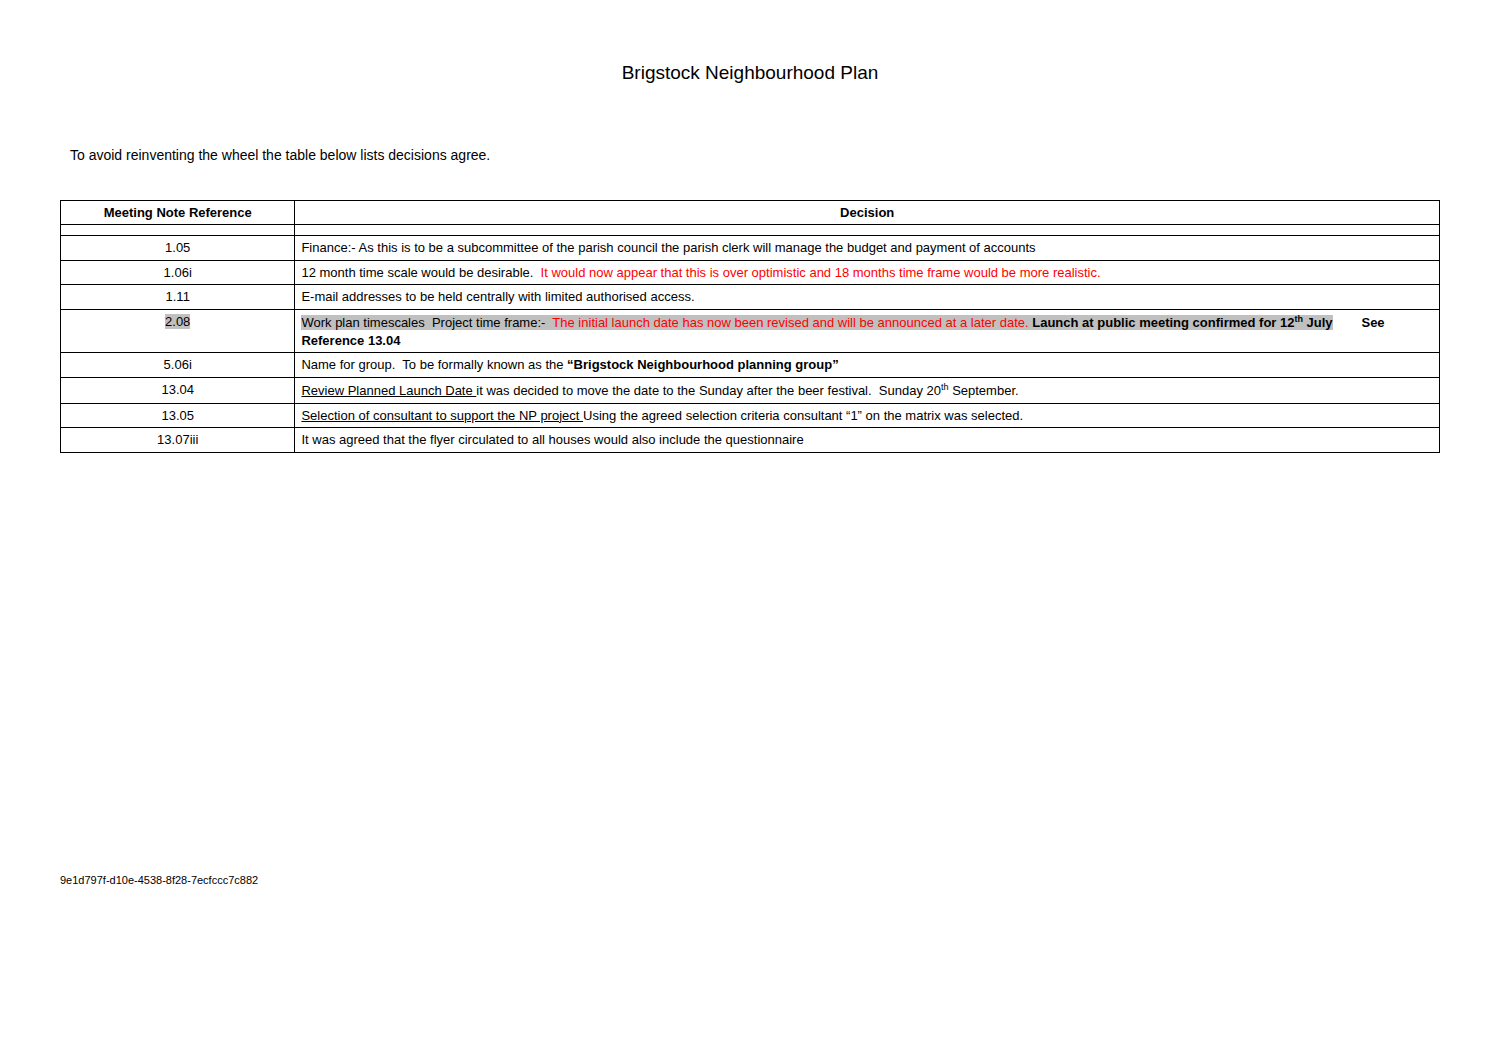Brigstock Neighbourhood Plan
To avoid reinventing the wheel the table below lists decisions agree.
| Meeting Note Reference | Decision |
| --- | --- |
| 1.05 | Finance:- As this is to be a subcommittee of the parish council the parish clerk will manage the budget and payment of accounts |
| 1.06i | 12 month time scale would be desirable. It would now appear that this is over optimistic and 18 months time frame would be more realistic. |
| 1.11 | E-mail addresses to be held centrally with limited authorised access. |
| 2.08 | Work plan timescales Project time frame:- The initial launch date has now been revised and will be announced at a later date. Launch at public meeting confirmed for 12 th July See Reference 13.04 |
| 5.06i | Name for group. To be formally known as the “Brigstock Neighbourhood planning group” |
| 13.04 | Review Planned Launch Date it was decided to move the date to the Sunday after the beer festival. Sunday 20 th September. |
| 13.05 | Selection of consultant to support the NP project Using the agreed selection criteria consultant “1” on the matrix was selected. |
| 13.07iii | It was agreed that the flyer circulated to all houses would also include the questionnaire |
9e1d797f-d10e-4538-8f28-7ecfccc7c882